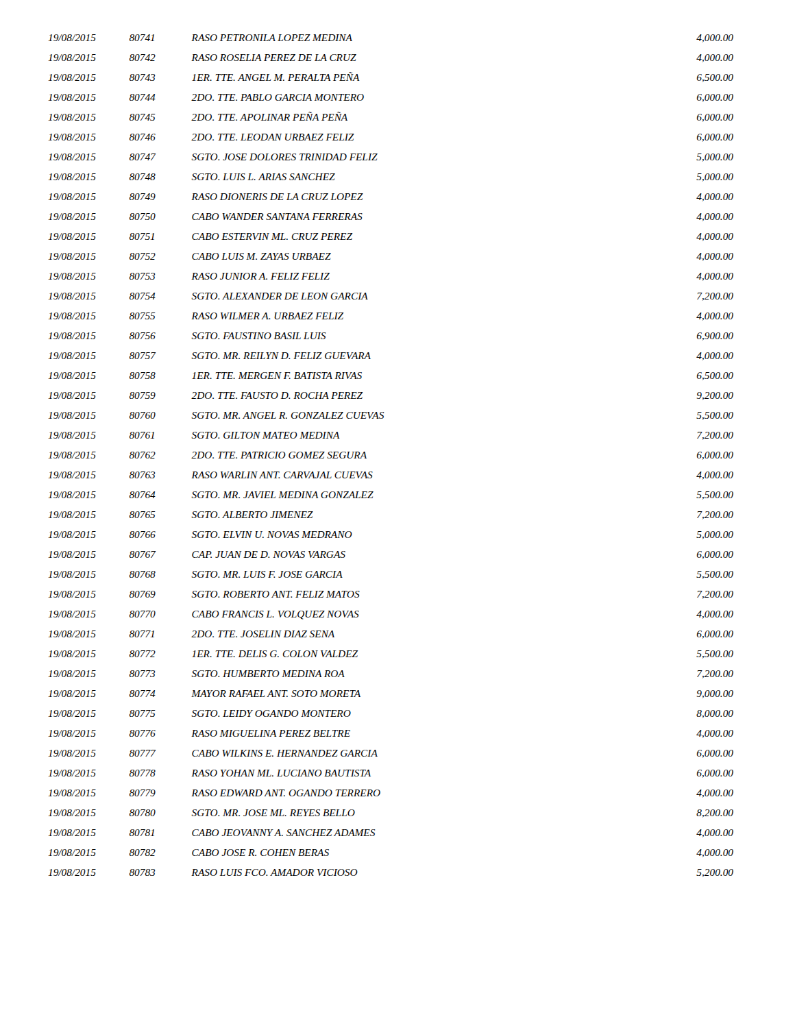| 19/08/2015 | 80741 | RASO PETRONILA LOPEZ MEDINA | 4,000.00 |
| 19/08/2015 | 80742 | RASO ROSELIA PEREZ DE LA CRUZ | 4,000.00 |
| 19/08/2015 | 80743 | 1ER. TTE. ANGEL M. PERALTA PEÑA | 6,500.00 |
| 19/08/2015 | 80744 | 2DO. TTE. PABLO GARCIA MONTERO | 6,000.00 |
| 19/08/2015 | 80745 | 2DO. TTE. APOLINAR PEÑA PEÑA | 6,000.00 |
| 19/08/2015 | 80746 | 2DO. TTE. LEODAN URBAEZ FELIZ | 6,000.00 |
| 19/08/2015 | 80747 | SGTO. JOSE DOLORES TRINIDAD FELIZ | 5,000.00 |
| 19/08/2015 | 80748 | SGTO. LUIS L. ARIAS SANCHEZ | 5,000.00 |
| 19/08/2015 | 80749 | RASO DIONERIS DE LA CRUZ LOPEZ | 4,000.00 |
| 19/08/2015 | 80750 | CABO WANDER SANTANA FERRERAS | 4,000.00 |
| 19/08/2015 | 80751 | CABO ESTERVIN ML. CRUZ PEREZ | 4,000.00 |
| 19/08/2015 | 80752 | CABO LUIS M. ZAYAS URBAEZ | 4,000.00 |
| 19/08/2015 | 80753 | RASO JUNIOR A. FELIZ FELIZ | 4,000.00 |
| 19/08/2015 | 80754 | SGTO. ALEXANDER DE LEON GARCIA | 7,200.00 |
| 19/08/2015 | 80755 | RASO WILMER A. URBAEZ FELIZ | 4,000.00 |
| 19/08/2015 | 80756 | SGTO. FAUSTINO BASIL LUIS | 6,900.00 |
| 19/08/2015 | 80757 | SGTO. MR. REILYN D. FELIZ GUEVARA | 4,000.00 |
| 19/08/2015 | 80758 | 1ER. TTE. MERGEN F. BATISTA RIVAS | 6,500.00 |
| 19/08/2015 | 80759 | 2DO. TTE. FAUSTO D. ROCHA PEREZ | 9,200.00 |
| 19/08/2015 | 80760 | SGTO. MR. ANGEL R. GONZALEZ CUEVAS | 5,500.00 |
| 19/08/2015 | 80761 | SGTO. GILTON MATEO MEDINA | 7,200.00 |
| 19/08/2015 | 80762 | 2DO. TTE. PATRICIO GOMEZ SEGURA | 6,000.00 |
| 19/08/2015 | 80763 | RASO WARLIN ANT. CARVAJAL CUEVAS | 4,000.00 |
| 19/08/2015 | 80764 | SGTO. MR. JAVIEL MEDINA GONZALEZ | 5,500.00 |
| 19/08/2015 | 80765 | SGTO. ALBERTO JIMENEZ | 7,200.00 |
| 19/08/2015 | 80766 | SGTO. ELVIN U. NOVAS MEDRANO | 5,000.00 |
| 19/08/2015 | 80767 | CAP. JUAN DE D. NOVAS VARGAS | 6,000.00 |
| 19/08/2015 | 80768 | SGTO. MR. LUIS F. JOSE GARCIA | 5,500.00 |
| 19/08/2015 | 80769 | SGTO. ROBERTO ANT. FELIZ MATOS | 7,200.00 |
| 19/08/2015 | 80770 | CABO FRANCIS L. VOLQUEZ NOVAS | 4,000.00 |
| 19/08/2015 | 80771 | 2DO. TTE. JOSELIN DIAZ SENA | 6,000.00 |
| 19/08/2015 | 80772 | 1ER. TTE. DELIS G. COLON VALDEZ | 5,500.00 |
| 19/08/2015 | 80773 | SGTO. HUMBERTO MEDINA ROA | 7,200.00 |
| 19/08/2015 | 80774 | MAYOR RAFAEL ANT. SOTO MORETA | 9,000.00 |
| 19/08/2015 | 80775 | SGTO. LEIDY OGANDO MONTERO | 8,000.00 |
| 19/08/2015 | 80776 | RASO MIGUELINA PEREZ BELTRE | 4,000.00 |
| 19/08/2015 | 80777 | CABO WILKINS E. HERNANDEZ GARCIA | 6,000.00 |
| 19/08/2015 | 80778 | RASO YOHAN ML. LUCIANO BAUTISTA | 6,000.00 |
| 19/08/2015 | 80779 | RASO EDWARD ANT. OGANDO TERRERO | 4,000.00 |
| 19/08/2015 | 80780 | SGTO. MR. JOSE ML. REYES BELLO | 8,200.00 |
| 19/08/2015 | 80781 | CABO JEOVANNY A. SANCHEZ ADAMES | 4,000.00 |
| 19/08/2015 | 80782 | CABO JOSE R. COHEN BERAS | 4,000.00 |
| 19/08/2015 | 80783 | RASO LUIS FCO. AMADOR VICIOSO | 5,200.00 |